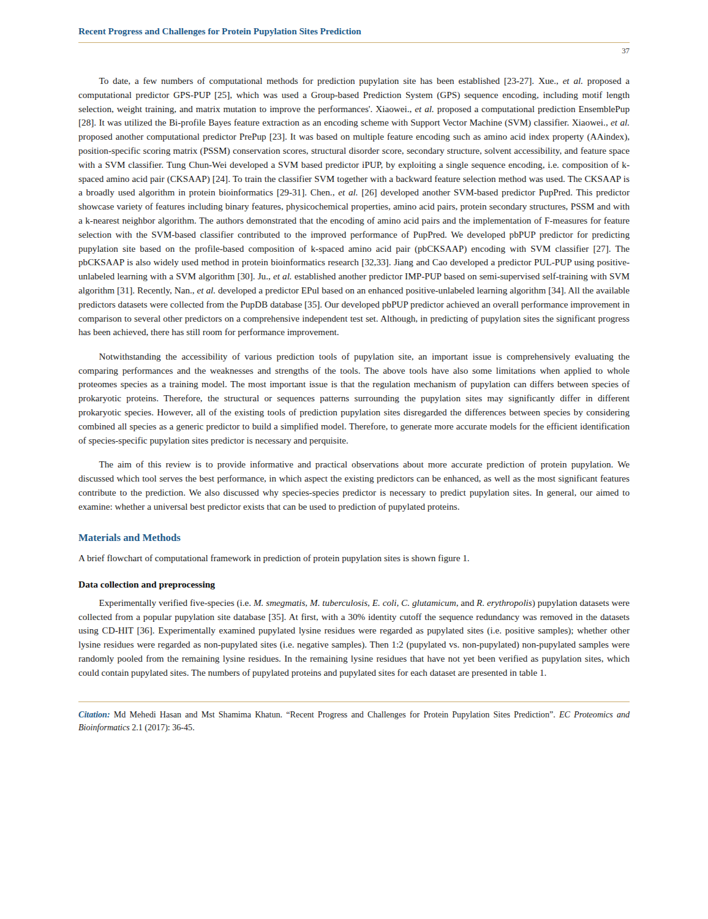Recent Progress and Challenges for Protein Pupylation Sites Prediction
37
To date, a few numbers of computational methods for prediction pupylation site has been established [23-27]. Xue., et al. proposed a computational predictor GPS-PUP [25], which was used a Group-based Prediction System (GPS) sequence encoding, including motif length selection, weight training, and matrix mutation to improve the performances'. Xiaowei., et al. proposed a computational prediction EnsemblePup [28]. It was utilized the Bi-profile Bayes feature extraction as an encoding scheme with Support Vector Machine (SVM) classifier. Xiaowei., et al. proposed another computational predictor PrePup [23]. It was based on multiple feature encoding such as amino acid index property (AAindex), position-specific scoring matrix (PSSM) conservation scores, structural disorder score, secondary structure, solvent accessibility, and feature space with a SVM classifier. Tung Chun-Wei developed a SVM based predictor iPUP, by exploiting a single sequence encoding, i.e. composition of k-spaced amino acid pair (CKSAAP) [24]. To train the classifier SVM together with a backward feature selection method was used. The CKSAAP is a broadly used algorithm in protein bioinformatics [29-31]. Chen., et al. [26] developed another SVM-based predictor PupPred. This predictor showcase variety of features including binary features, physicochemical properties, amino acid pairs, protein secondary structures, PSSM and with a k-nearest neighbor algorithm. The authors demonstrated that the encoding of amino acid pairs and the implementation of F-measures for feature selection with the SVM-based classifier contributed to the improved performance of PupPred. We developed pbPUP predictor for predicting pupylation site based on the profile-based composition of k-spaced amino acid pair (pbCKSAAP) encoding with SVM classifier [27]. The pbCKSAAP is also widely used method in protein bioinformatics research [32,33]. Jiang and Cao developed a predictor PUL-PUP using positive-unlabeled learning with a SVM algorithm [30]. Ju., et al. established another predictor IMP-PUP based on semi-supervised self-training with SVM algorithm [31]. Recently, Nan., et al. developed a predictor EPul based on an enhanced positive-unlabeled learning algorithm [34]. All the available predictors datasets were collected from the PupDB database [35]. Our developed pbPUP predictor achieved an overall performance improvement in comparison to several other predictors on a comprehensive independent test set. Although, in predicting of pupylation sites the significant progress has been achieved, there has still room for performance improvement.
Notwithstanding the accessibility of various prediction tools of pupylation site, an important issue is comprehensively evaluating the comparing performances and the weaknesses and strengths of the tools. The above tools have also some limitations when applied to whole proteomes species as a training model. The most important issue is that the regulation mechanism of pupylation can differs between species of prokaryotic proteins. Therefore, the structural or sequences patterns surrounding the pupylation sites may significantly differ in different prokaryotic species. However, all of the existing tools of prediction pupylation sites disregarded the differences between species by considering combined all species as a generic predictor to build a simplified model. Therefore, to generate more accurate models for the efficient identification of species-specific pupylation sites predictor is necessary and perquisite.
The aim of this review is to provide informative and practical observations about more accurate prediction of protein pupylation. We discussed which tool serves the best performance, in which aspect the existing predictors can be enhanced, as well as the most significant features contribute to the prediction. We also discussed why species-species predictor is necessary to predict pupylation sites. In general, our aimed to examine: whether a universal best predictor exists that can be used to prediction of pupylated proteins.
Materials and Methods
A brief flowchart of computational framework in prediction of protein pupylation sites is shown figure 1.
Data collection and preprocessing
Experimentally verified five-species (i.e. M. smegmatis, M. tuberculosis, E. coli, C. glutamicum, and R. erythropolis) pupylation datasets were collected from a popular pupylation site database [35]. At first, with a 30% identity cutoff the sequence redundancy was removed in the datasets using CD-HIT [36]. Experimentally examined pupylated lysine residues were regarded as pupylated sites (i.e. positive samples); whether other lysine residues were regarded as non-pupylated sites (i.e. negative samples). Then 1:2 (pupylated vs. non-pupylated) non-pupylated samples were randomly pooled from the remaining lysine residues. In the remaining lysine residues that have not yet been verified as pupylation sites, which could contain pupylated sites. The numbers of pupylated proteins and pupylated sites for each dataset are presented in table 1.
Citation: Md Mehedi Hasan and Mst Shamima Khatun. “Recent Progress and Challenges for Protein Pupylation Sites Prediction”. EC Proteomics and Bioinformatics 2.1 (2017): 36-45.